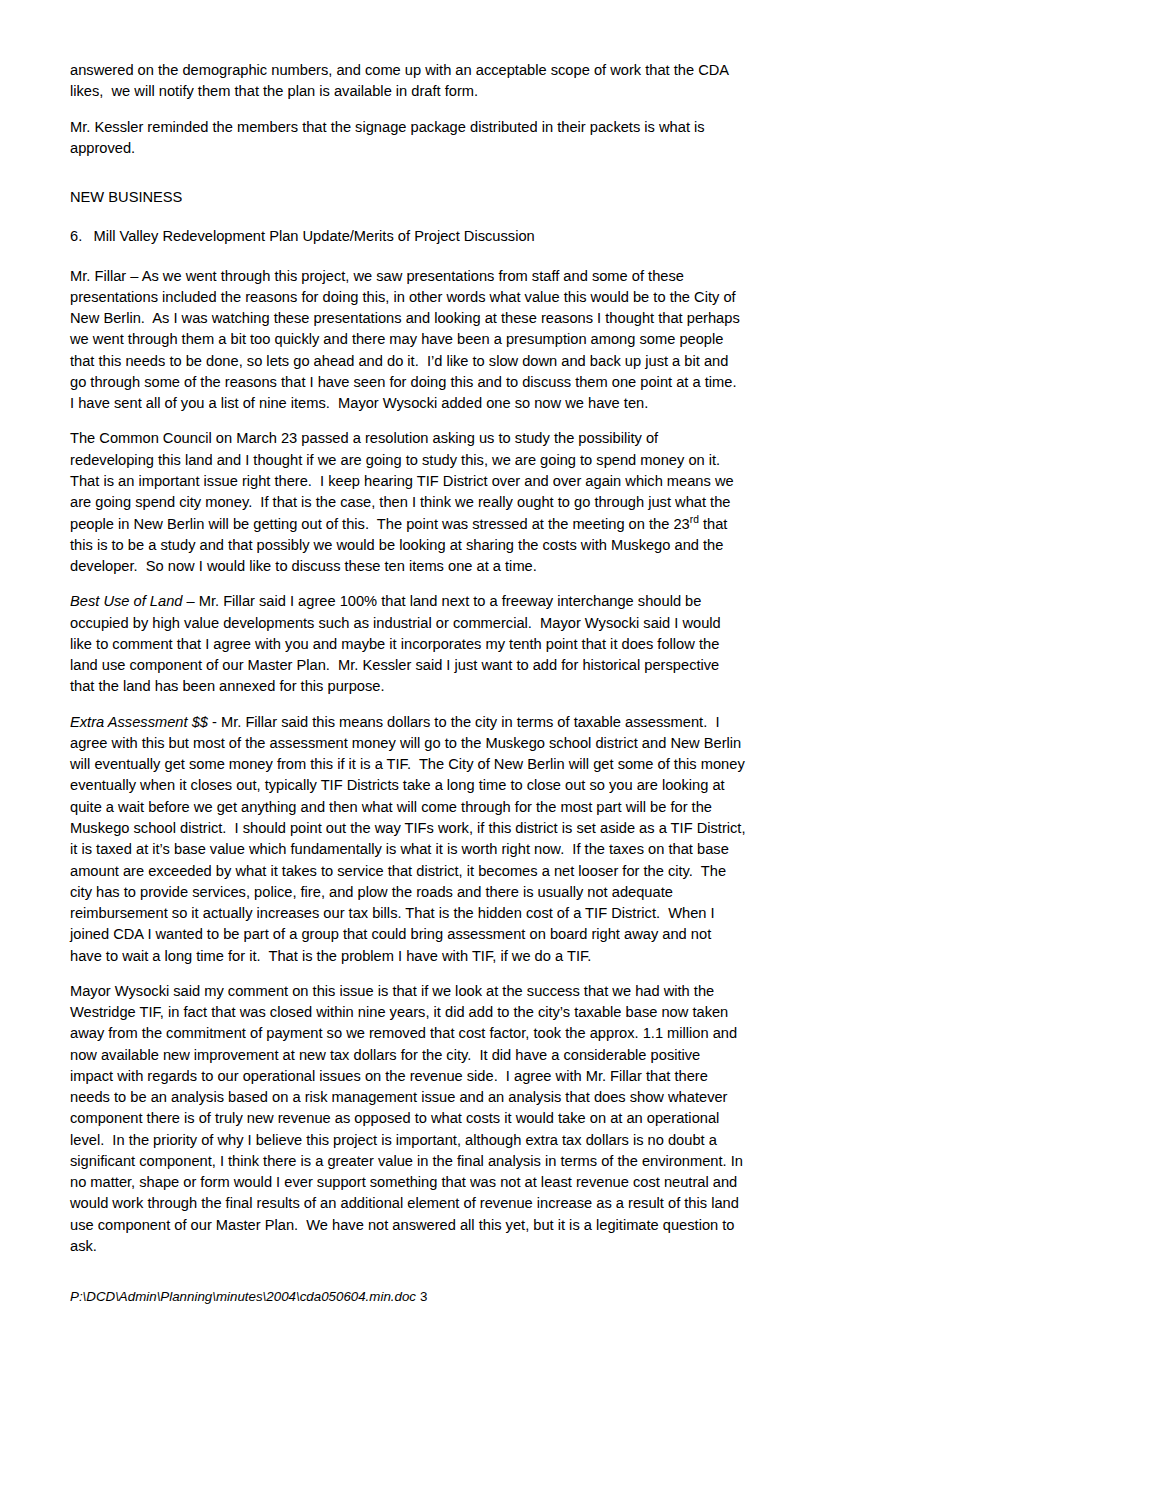answered on the demographic numbers, and come up with an acceptable scope of work that the CDA likes, we will notify them that the plan is available in draft form.
Mr. Kessler reminded the members that the signage package distributed in their packets is what is approved.
NEW BUSINESS
6. Mill Valley Redevelopment Plan Update/Merits of Project Discussion
Mr. Fillar – As we went through this project, we saw presentations from staff and some of these presentations included the reasons for doing this, in other words what value this would be to the City of New Berlin. As I was watching these presentations and looking at these reasons I thought that perhaps we went through them a bit too quickly and there may have been a presumption among some people that this needs to be done, so lets go ahead and do it. I’d like to slow down and back up just a bit and go through some of the reasons that I have seen for doing this and to discuss them one point at a time. I have sent all of you a list of nine items. Mayor Wysocki added one so now we have ten.
The Common Council on March 23 passed a resolution asking us to study the possibility of redeveloping this land and I thought if we are going to study this, we are going to spend money on it. That is an important issue right there. I keep hearing TIF District over and over again which means we are going spend city money. If that is the case, then I think we really ought to go through just what the people in New Berlin will be getting out of this. The point was stressed at the meeting on the 23rd that this is to be a study and that possibly we would be looking at sharing the costs with Muskego and the developer. So now I would like to discuss these ten items one at a time.
Best Use of Land – Mr. Fillar said I agree 100% that land next to a freeway interchange should be occupied by high value developments such as industrial or commercial. Mayor Wysocki said I would like to comment that I agree with you and maybe it incorporates my tenth point that it does follow the land use component of our Master Plan. Mr. Kessler said I just want to add for historical perspective that the land has been annexed for this purpose.
Extra Assessment $$ - Mr. Fillar said this means dollars to the city in terms of taxable assessment. I agree with this but most of the assessment money will go to the Muskego school district and New Berlin will eventually get some money from this if it is a TIF. The City of New Berlin will get some of this money eventually when it closes out, typically TIF Districts take a long time to close out so you are looking at quite a wait before we get anything and then what will come through for the most part will be for the Muskego school district. I should point out the way TIFs work, if this district is set aside as a TIF District, it is taxed at it’s base value which fundamentally is what it is worth right now. If the taxes on that base amount are exceeded by what it takes to service that district, it becomes a net looser for the city. The city has to provide services, police, fire, and plow the roads and there is usually not adequate reimbursement so it actually increases our tax bills. That is the hidden cost of a TIF District. When I joined CDA I wanted to be part of a group that could bring assessment on board right away and not have to wait a long time for it. That is the problem I have with TIF, if we do a TIF.
Mayor Wysocki said my comment on this issue is that if we look at the success that we had with the Westridge TIF, in fact that was closed within nine years, it did add to the city’s taxable base now taken away from the commitment of payment so we removed that cost factor, took the approx. 1.1 million and now available new improvement at new tax dollars for the city. It did have a considerable positive impact with regards to our operational issues on the revenue side. I agree with Mr. Fillar that there needs to be an analysis based on a risk management issue and an analysis that does show whatever component there is of truly new revenue as opposed to what costs it would take on at an operational level. In the priority of why I believe this project is important, although extra tax dollars is no doubt a significant component, I think there is a greater value in the final analysis in terms of the environment. In no matter, shape or form would I ever support something that was not at least revenue cost neutral and would work through the final results of an additional element of revenue increase as a result of this land use component of our Master Plan. We have not answered all this yet, but it is a legitimate question to ask.
P:\DCD\Admin\Planning\minutes\2004\cda050604.min.doc3